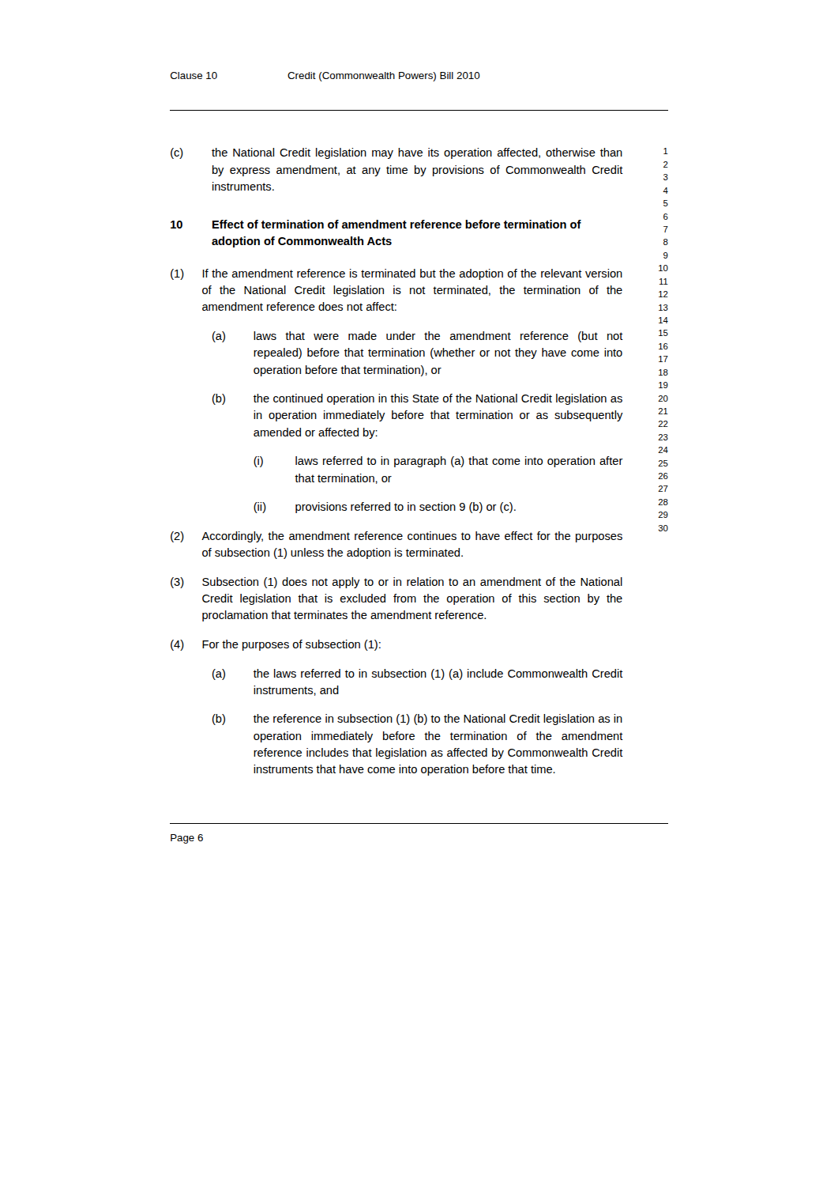Clause 10
Credit (Commonwealth Powers) Bill 2010
(c)
the National Credit legislation may have its operation affected, otherwise than by express amendment, at any time by provisions of Commonwealth Credit instruments.
10
Effect of termination of amendment reference before termination of adoption of Commonwealth Acts
(1)
If the amendment reference is terminated but the adoption of the relevant version of the National Credit legislation is not terminated, the termination of the amendment reference does not affect:
(a)
laws that were made under the amendment reference (but not repealed) before that termination (whether or not they have come into operation before that termination), or
(b)
the continued operation in this State of the National Credit legislation as in operation immediately before that termination or as subsequently amended or affected by:
(i)
laws referred to in paragraph (a) that come into operation after that termination, or
(ii)
provisions referred to in section 9 (b) or (c).
(2)
Accordingly, the amendment reference continues to have effect for the purposes of subsection (1) unless the adoption is terminated.
(3)
Subsection (1) does not apply to or in relation to an amendment of the National Credit legislation that is excluded from the operation of this section by the proclamation that terminates the amendment reference.
(4)
For the purposes of subsection (1):
(a)
the laws referred to in subsection (1) (a) include Commonwealth Credit instruments, and
(b)
the reference in subsection (1) (b) to the National Credit legislation as in operation immediately before the termination of the amendment reference includes that legislation as affected by Commonwealth Credit instruments that have come into operation before that time.
1
2
3
4
5
6
7
8
9
10
11
12
13
14
15
16
17
18
19
20
21
22
23
24
25
26
27
28
29
30
Page 6